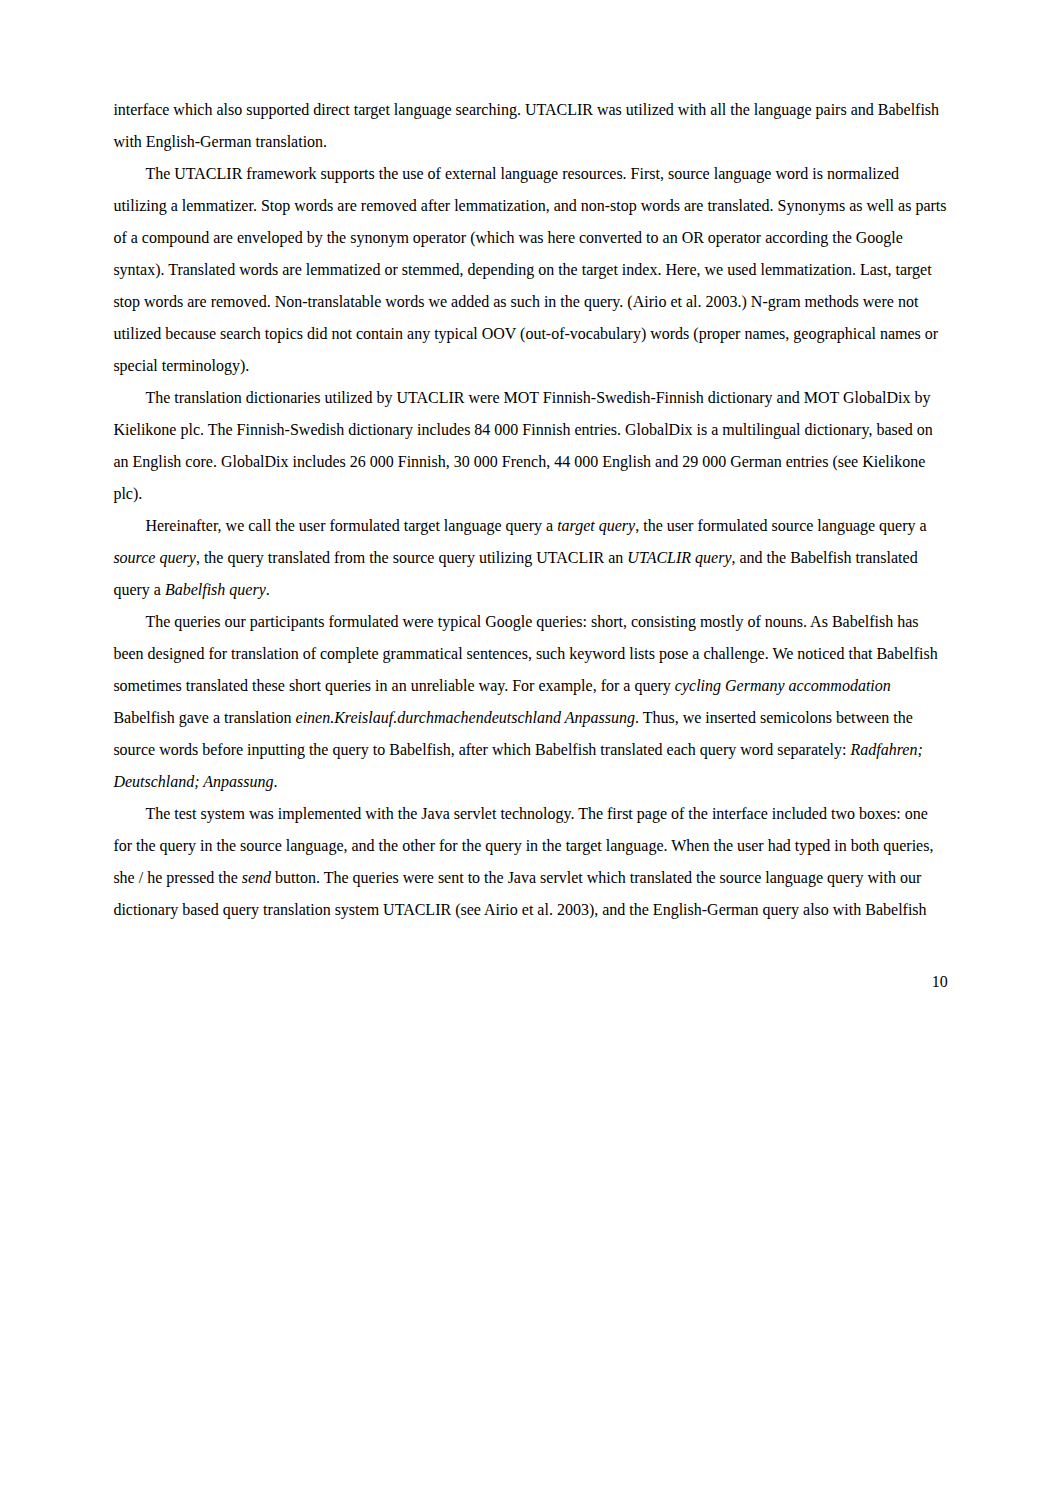interface which also supported direct target language searching. UTACLIR was utilized with all the language pairs and Babelfish with English-German translation.
The UTACLIR framework supports the use of external language resources. First, source language word is normalized utilizing a lemmatizer. Stop words are removed after lemmatization, and non-stop words are translated. Synonyms as well as parts of a compound are enveloped by the synonym operator (which was here converted to an OR operator according the Google syntax). Translated words are lemmatized or stemmed, depending on the target index. Here, we used lemmatization. Last, target stop words are removed. Non-translatable words we added as such in the query. (Airio et al. 2003.) N-gram methods were not utilized because search topics did not contain any typical OOV (out-of-vocabulary) words (proper names, geographical names or special terminology).
The translation dictionaries utilized by UTACLIR were MOT Finnish-Swedish-Finnish dictionary and MOT GlobalDix by Kielikone plc. The Finnish-Swedish dictionary includes 84 000 Finnish entries. GlobalDix is a multilingual dictionary, based on an English core. GlobalDix includes 26 000 Finnish, 30 000 French, 44 000 English and 29 000 German entries (see Kielikone plc).
Hereinafter, we call the user formulated target language query a target query, the user formulated source language query a source query, the query translated from the source query utilizing UTACLIR an UTACLIR query, and the Babelfish translated query a Babelfish query.
The queries our participants formulated were typical Google queries: short, consisting mostly of nouns. As Babelfish has been designed for translation of complete grammatical sentences, such keyword lists pose a challenge. We noticed that Babelfish sometimes translated these short queries in an unreliable way. For example, for a query cycling Germany accommodation Babelfish gave a translation einen.Kreislauf.durchmachendeutschland Anpassung. Thus, we inserted semicolons between the source words before inputting the query to Babelfish, after which Babelfish translated each query word separately: Radfahren; Deutschland; Anpassung.
The test system was implemented with the Java servlet technology. The first page of the interface included two boxes: one for the query in the source language, and the other for the query in the target language. When the user had typed in both queries, she / he pressed the send button. The queries were sent to the Java servlet which translated the source language query with our dictionary based query translation system UTACLIR (see Airio et al. 2003), and the English-German query also with Babelfish
10